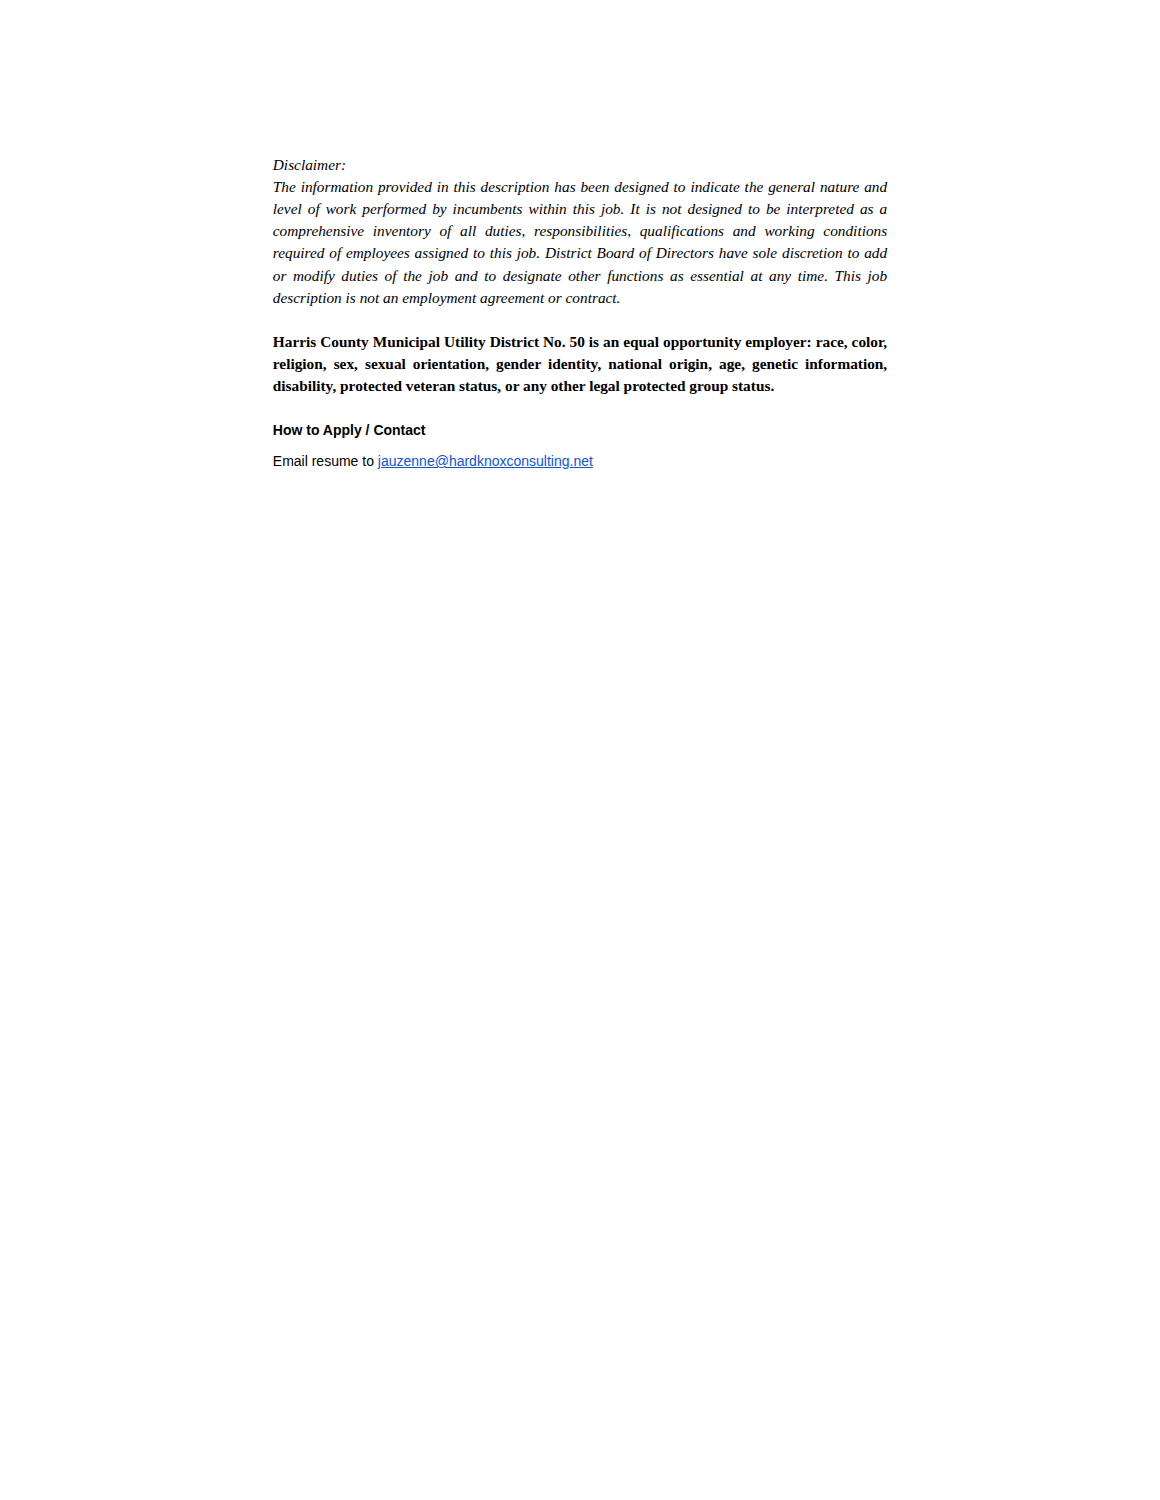Disclaimer:
The information provided in this description has been designed to indicate the general nature and level of work performed by incumbents within this job. It is not designed to be interpreted as a comprehensive inventory of all duties, responsibilities, qualifications and working conditions required of employees assigned to this job. District Board of Directors have sole discretion to add or modify duties of the job and to designate other functions as essential at any time. This job description is not an employment agreement or contract.
Harris County Municipal Utility District No. 50 is an equal opportunity employer: race, color, religion, sex, sexual orientation, gender identity, national origin, age, genetic information, disability, protected veteran status, or any other legal protected group status.
How to Apply / Contact
Email resume to jauzenne@hardknoxconsulting.net